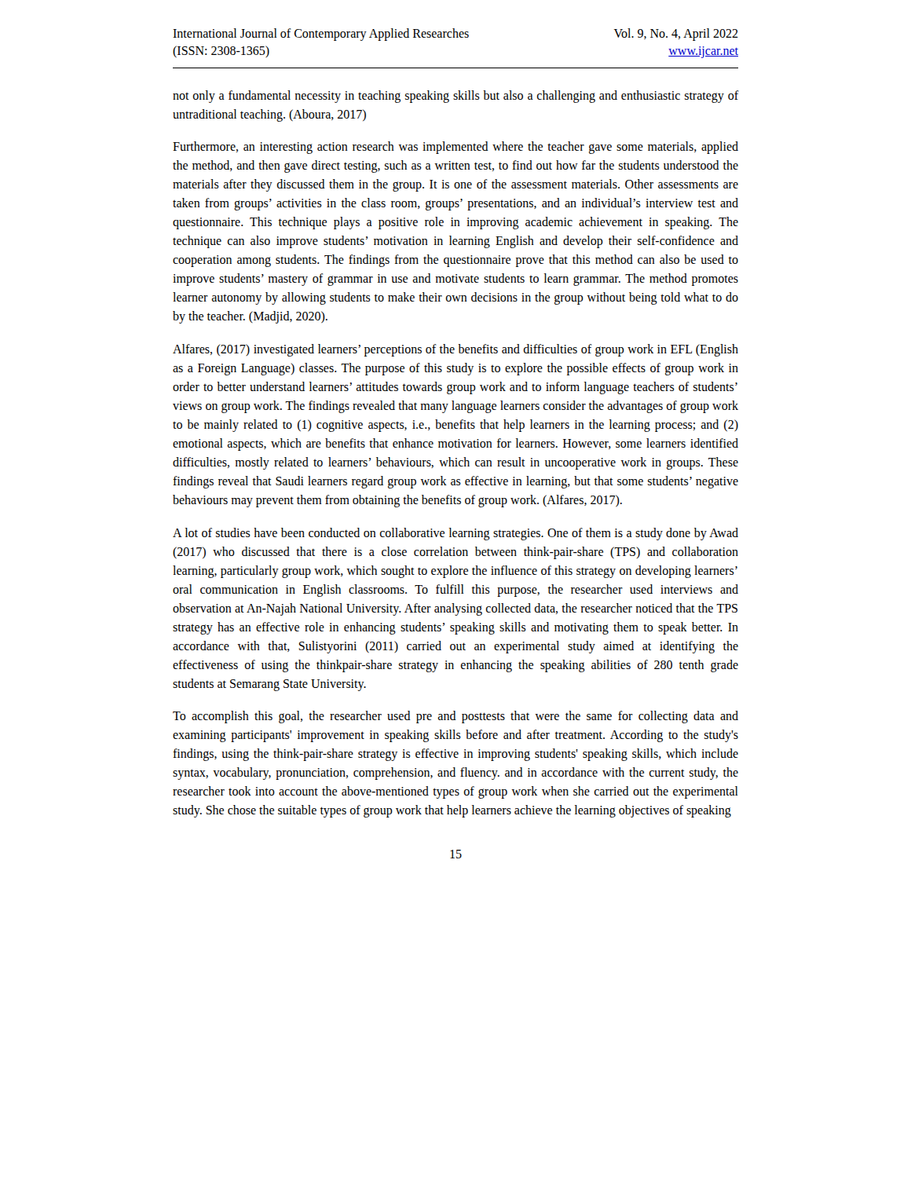International Journal of Contemporary Applied Researches
(ISSN: 2308-1365)
Vol. 9, No. 4, April 2022
www.ijcar.net
not only a fundamental necessity in teaching speaking skills but also a challenging and enthusiastic strategy of untraditional teaching. (Aboura, 2017)
Furthermore, an interesting action research was implemented where the teacher gave some materials, applied the method, and then gave direct testing, such as a written test, to find out how far the students understood the materials after they discussed them in the group. It is one of the assessment materials. Other assessments are taken from groups’ activities in the class room, groups’ presentations, and an individual’s interview test and questionnaire. This technique plays a positive role in improving academic achievement in speaking. The technique can also improve students’ motivation in learning English and develop their self-confidence and cooperation among students. The findings from the questionnaire prove that this method can also be used to improve students’ mastery of grammar in use and motivate students to learn grammar. The method promotes learner autonomy by allowing students to make their own decisions in the group without being told what to do by the teacher. (Madjid, 2020).
Alfares, (2017) investigated learners’ perceptions of the benefits and difficulties of group work in EFL (English as a Foreign Language) classes. The purpose of this study is to explore the possible effects of group work in order to better understand learners’ attitudes towards group work and to inform language teachers of students’ views on group work. The findings revealed that many language learners consider the advantages of group work to be mainly related to (1) cognitive aspects, i.e., benefits that help learners in the learning process; and (2) emotional aspects, which are benefits that enhance motivation for learners. However, some learners identified difficulties, mostly related to learners’ behaviours, which can result in uncooperative work in groups. These findings reveal that Saudi learners regard group work as effective in learning, but that some students’ negative behaviours may prevent them from obtaining the benefits of group work. (Alfares, 2017).
A lot of studies have been conducted on collaborative learning strategies. One of them is a study done by Awad (2017) who discussed that there is a close correlation between think-pair-share (TPS) and collaboration learning, particularly group work, which sought to explore the influence of this strategy on developing learners’ oral communication in English classrooms. To fulfill this purpose, the researcher used interviews and observation at An-Najah National University. After analysing collected data, the researcher noticed that the TPS strategy has an effective role in enhancing students’ speaking skills and motivating them to speak better. In accordance with that, Sulistyorini (2011) carried out an experimental study aimed at identifying the effectiveness of using the thinkpair-share strategy in enhancing the speaking abilities of 280 tenth grade students at Semarang State University.
To accomplish this goal, the researcher used pre and posttests that were the same for collecting data and examining participants' improvement in speaking skills before and after treatment. According to the study's findings, using the think-pair-share strategy is effective in improving students' speaking skills, which include syntax, vocabulary, pronunciation, comprehension, and fluency. and in accordance with the current study, the researcher took into account the above-mentioned types of group work when she carried out the experimental study. She chose the suitable types of group work that help learners achieve the learning objectives of speaking
15